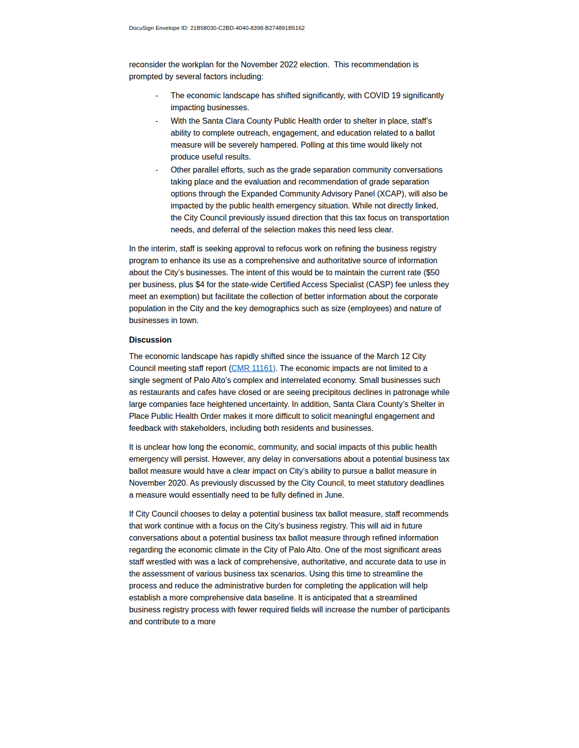DocuSign Envelope ID: 21B58030-C2BD-4040-8398-B274891B5162
reconsider the workplan for the November 2022 election. This recommendation is prompted by several factors including:
The economic landscape has shifted significantly, with COVID 19 significantly impacting businesses.
With the Santa Clara County Public Health order to shelter in place, staff’s ability to complete outreach, engagement, and education related to a ballot measure will be severely hampered. Polling at this time would likely not produce useful results.
Other parallel efforts, such as the grade separation community conversations taking place and the evaluation and recommendation of grade separation options through the Expanded Community Advisory Panel (XCAP), will also be impacted by the public health emergency situation. While not directly linked, the City Council previously issued direction that this tax focus on transportation needs, and deferral of the selection makes this need less clear.
In the interim, staff is seeking approval to refocus work on refining the business registry program to enhance its use as a comprehensive and authoritative source of information about the City’s businesses. The intent of this would be to maintain the current rate ($50 per business, plus $4 for the state-wide Certified Access Specialist (CASP) fee unless they meet an exemption) but facilitate the collection of better information about the corporate population in the City and the key demographics such as size (employees) and nature of businesses in town.
Discussion
The economic landscape has rapidly shifted since the issuance of the March 12 City Council meeting staff report (CMR 11161). The economic impacts are not limited to a single segment of Palo Alto’s complex and interrelated economy. Small businesses such as restaurants and cafes have closed or are seeing precipitous declines in patronage while large companies face heightened uncertainty. In addition, Santa Clara County’s Shelter in Place Public Health Order makes it more difficult to solicit meaningful engagement and feedback with stakeholders, including both residents and businesses.
It is unclear how long the economic, community, and social impacts of this public health emergency will persist. However, any delay in conversations about a potential business tax ballot measure would have a clear impact on City’s ability to pursue a ballot measure in November 2020. As previously discussed by the City Council, to meet statutory deadlines a measure would essentially need to be fully defined in June.
If City Council chooses to delay a potential business tax ballot measure, staff recommends that work continue with a focus on the City’s business registry. This will aid in future conversations about a potential business tax ballot measure through refined information regarding the economic climate in the City of Palo Alto. One of the most significant areas staff wrestled with was a lack of comprehensive, authoritative, and accurate data to use in the assessment of various business tax scenarios. Using this time to streamline the process and reduce the administrative burden for completing the application will help establish a more comprehensive data baseline. It is anticipated that a streamlined business registry process with fewer required fields will increase the number of participants and contribute to a more